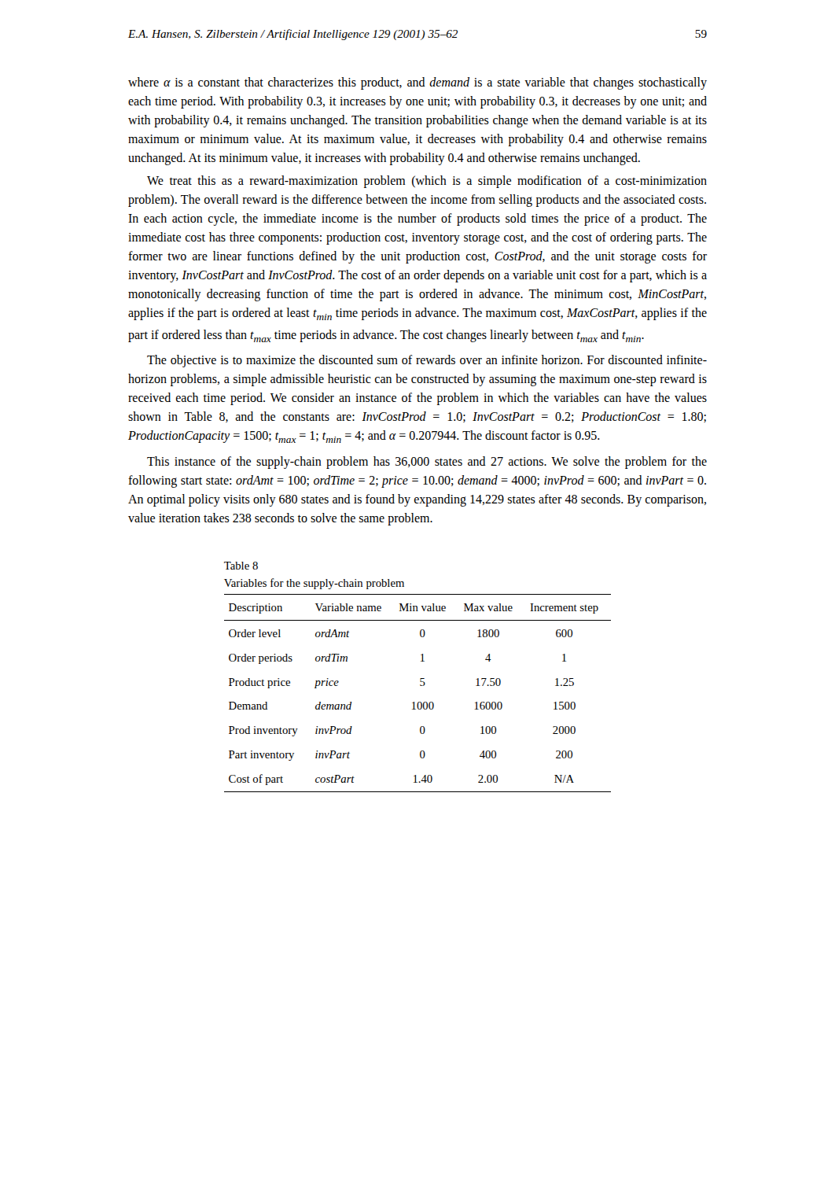E.A. Hansen, S. Zilberstein / Artificial Intelligence 129 (2001) 35–62 59
where α is a constant that characterizes this product, and demand is a state variable that changes stochastically each time period. With probability 0.3, it increases by one unit; with probability 0.3, it decreases by one unit; and with probability 0.4, it remains unchanged. The transition probabilities change when the demand variable is at its maximum or minimum value. At its maximum value, it decreases with probability 0.4 and otherwise remains unchanged. At its minimum value, it increases with probability 0.4 and otherwise remains unchanged.
We treat this as a reward-maximization problem (which is a simple modification of a cost-minimization problem). The overall reward is the difference between the income from selling products and the associated costs. In each action cycle, the immediate income is the number of products sold times the price of a product. The immediate cost has three components: production cost, inventory storage cost, and the cost of ordering parts. The former two are linear functions defined by the unit production cost, CostProd, and the unit storage costs for inventory, InvCostPart and InvCostProd. The cost of an order depends on a variable unit cost for a part, which is a monotonically decreasing function of time the part is ordered in advance. The minimum cost, MinCostPart, applies if the part is ordered at least tmin time periods in advance. The maximum cost, MaxCostPart, applies if the part if ordered less than tmax time periods in advance. The cost changes linearly between tmax and tmin.
The objective is to maximize the discounted sum of rewards over an infinite horizon. For discounted infinite-horizon problems, a simple admissible heuristic can be constructed by assuming the maximum one-step reward is received each time period. We consider an instance of the problem in which the variables can have the values shown in Table 8, and the constants are: InvCostProd = 1.0; InvCostPart = 0.2; ProductionCost = 1.80; ProductionCapacity = 1500; tmax = 1; tmin = 4; and α = 0.207944. The discount factor is 0.95.
This instance of the supply-chain problem has 36,000 states and 27 actions. We solve the problem for the following start state: ordAmt = 100; ordTime = 2; price = 10.00; demand = 4000; invProd = 600; and invPart = 0. An optimal policy visits only 680 states and is found by expanding 14,229 states after 48 seconds. By comparison, value iteration takes 238 seconds to solve the same problem.
Table 8 Variables for the supply-chain problem
| Description | Variable name | Min value | Max value | Increment step |
| --- | --- | --- | --- | --- |
| Order level | ordAmt | 0 | 1800 | 600 |
| Order periods | ordTim | 1 | 4 | 1 |
| Product price | price | 5 | 17.50 | 1.25 |
| Demand | demand | 1000 | 16000 | 1500 |
| Prod inventory | invProd | 0 | 100 | 2000 |
| Part inventory | invPart | 0 | 400 | 200 |
| Cost of part | costPart | 1.40 | 2.00 | N/A |